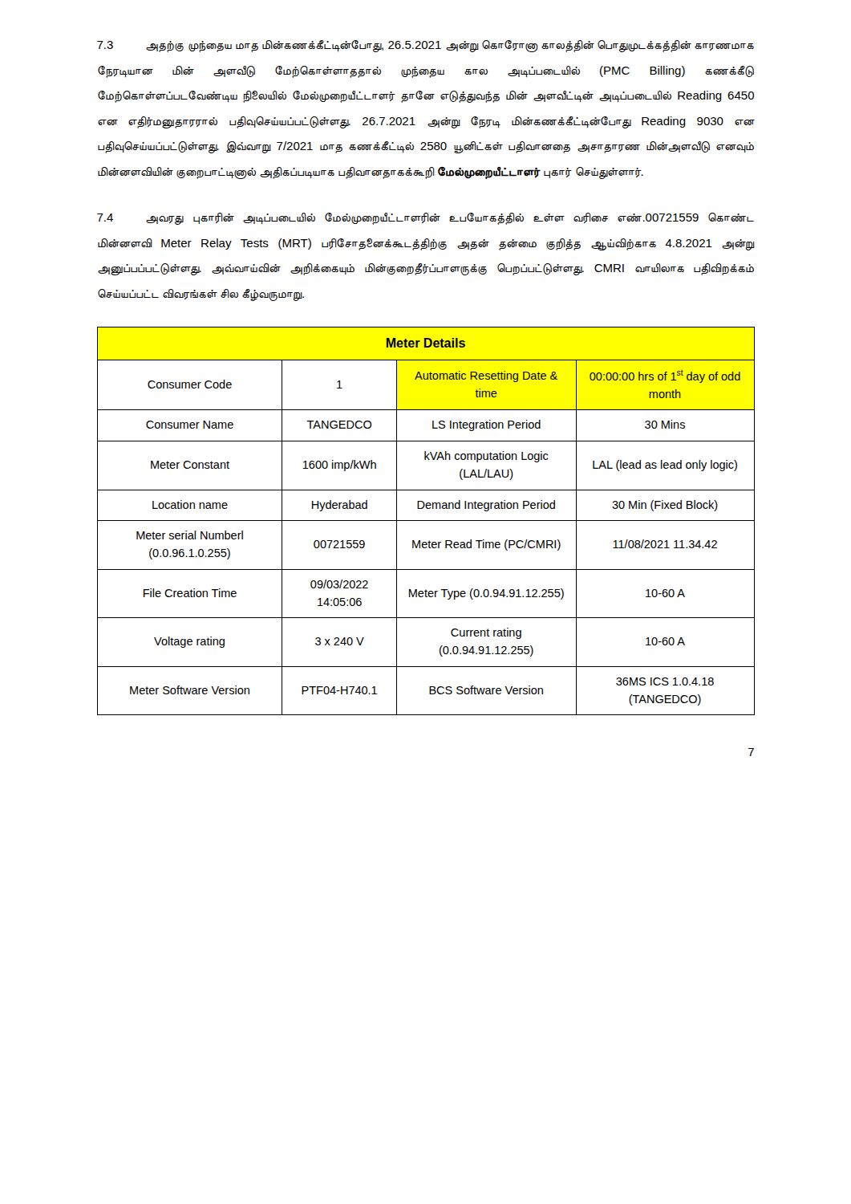7.3 அதற்கு முந்தைய மாத மின்கணக்கீட்டின்போது, 26.5.2021 அன்று கொரோனா காலத்தின் பொதுமுடக்கத்தின் காரணமாக நேரடியான மின் அளவீடு மேற்கொள்ளாததால் முந்தைய கால அடிப்படையில் (PMC Billing) கணக்கீடு மேற்கொள்ளப்படவேண்டிய நிலையில் மேல்முறையீட்டாளர் தானே எடுத்துவந்த மின் அளவீட்டின் அடிப்படையில் Reading 6450 என எதிர்மனுதாரரால் பதிவுசெய்யப்பட்டுள்ளது. 26.7.2021 அன்று நேரடி மின்கணக்கீட்டின்போது Reading 9030 என பதிவுசெய்யப்பட்டுள்ளது. இவ்வாறு 7/2021 மாத கணக்கீட்டில் 2580 யூனிட்கள் பதிவானதை அசாதாரண மின்அளவீடு எனவும் மின்னளவியின் குறைபாட்டினால் அதிகப்படியாக பதிவானதாகக்கூறி மேல்முறையீட்டாளர் புகார் செய்துள்ளார்.
7.4 அவரது புகாரின் அடிப்படையில் மேல்முறையீட்டாளரின் உபயோகத்தில் உள்ள வரிசை எண்.00721559 கொண்ட மின்னளவி Meter Relay Tests (MRT) பரிசோதனைக்கூடத்திற்கு அதன் தன்மை குறித்த ஆய்விற்காக 4.8.2021 அன்று அனுப்பப்பட்டுள்ளது. அவ்வாய்வின் அறிக்கையும் மின்குறைதீர்ப்பாளருக்கு பெறப்பட்டுள்ளது. CMRI வாயிலாக பதிவிறக்கம் செய்யப்பட்ட விவரங்கள் சில கீழ்வருமாறு.
| Meter Details |
| Consumer Code | 1 | Automatic Resetting Date & time | 00:00:00 hrs of 1 st day of odd month |
| Consumer Name | TANGEDCO | LS Integration Period | 30 Mins |
| Meter Constant | 1600 imp/kWh | kVAh computation Logic (LAL/LAU) | LAL (lead as lead only logic) |
| Location name | Hyderabad | Demand Integration Period | 30 Min (Fixed Block) |
| Meter serial Numberl (0.0.96.1.0.255) | 00721559 | Meter Read Time (PC/CMRI) | 11/08/2021 11.34.42 |
| File Creation Time | 09/03/2022 14:05:06 | Meter Type (0.0.94.91.12.255) | 10-60 A |
| Voltage rating | 3 x 240 V | Current rating (0.0.94.91.12.255) | 10-60 A |
| Meter Software Version | PTF04-H740.1 | BCS Software Version | 36MS ICS 1.0.4.18 (TANGEDCO) |
7